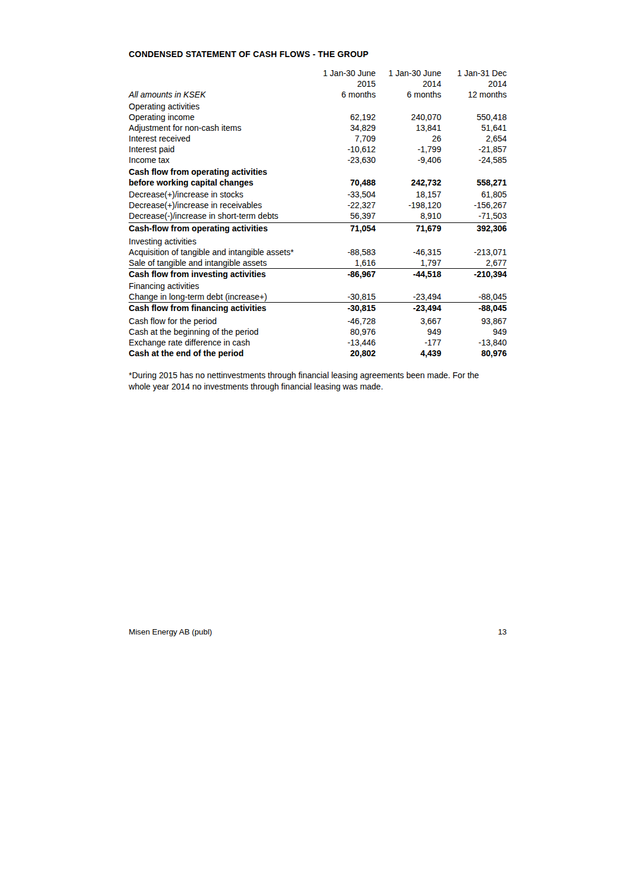CONDENSED STATEMENT OF CASH FLOWS - THE GROUP
| | 1 Jan-30 June | 1 Jan-30 June | 1 Jan-31 Dec |
| | 2015 | 2014 | 2014 |
| All amounts in KSEK | 6 months | 6 months | 12 months |
| Operating activities | | | |
| Operating income | 62,192 | 240,070 | 550,418 |
| Adjustment for non-cash items | 34,829 | 13,841 | 51,641 |
| Interest received | 7,709 | 26 | 2,654 |
| Interest paid | -10,612 | -1,799 | -21,857 |
| Income tax | -23,630 | -9,406 | -24,585 |
| Cash flow from operating activities | | | |
| before working capital changes | 70,488 | 242,732 | 558,271 |
| Decrease(+)/increase in stocks | -33,504 | 18,157 | 61,805 |
| Decrease(+)/increase in receivables | -22,327 | -198,120 | -156,267 |
| Decrease(-)/increase in short-term debts | 56,397 | 8,910 | -71,503 |
| Cash-flow from operating activities | 71,054 | 71,679 | 392,306 |
| Investing activities | | | |
| Acquisition of tangible and intangible assets* | -88,583 | -46,315 | -213,071 |
| Sale of tangible and intangible assets | 1,616 | 1,797 | 2,677 |
| Cash flow from investing activities | -86,967 | -44,518 | -210,394 |
| Financing activities | | | |
| Change in long-term debt (increase+) | -30,815 | -23,494 | -88,045 |
| Cash flow from financing activities | -30,815 | -23,494 | -88,045 |
| Cash flow for the period | -46,728 | 3,667 | 93,867 |
| Cash at the beginning of the period | 80,976 | 949 | 949 |
| Exchange rate difference in cash | -13,446 | -177 | -13,840 |
| Cash at the end of the period | 20,802 | 4,439 | 80,976 |
*During 2015 has no nettinvestments through financial leasing agreements been made. For the
whole year 2014 no investments through financial leasing was made.
Misen Energy AB (publ)
13